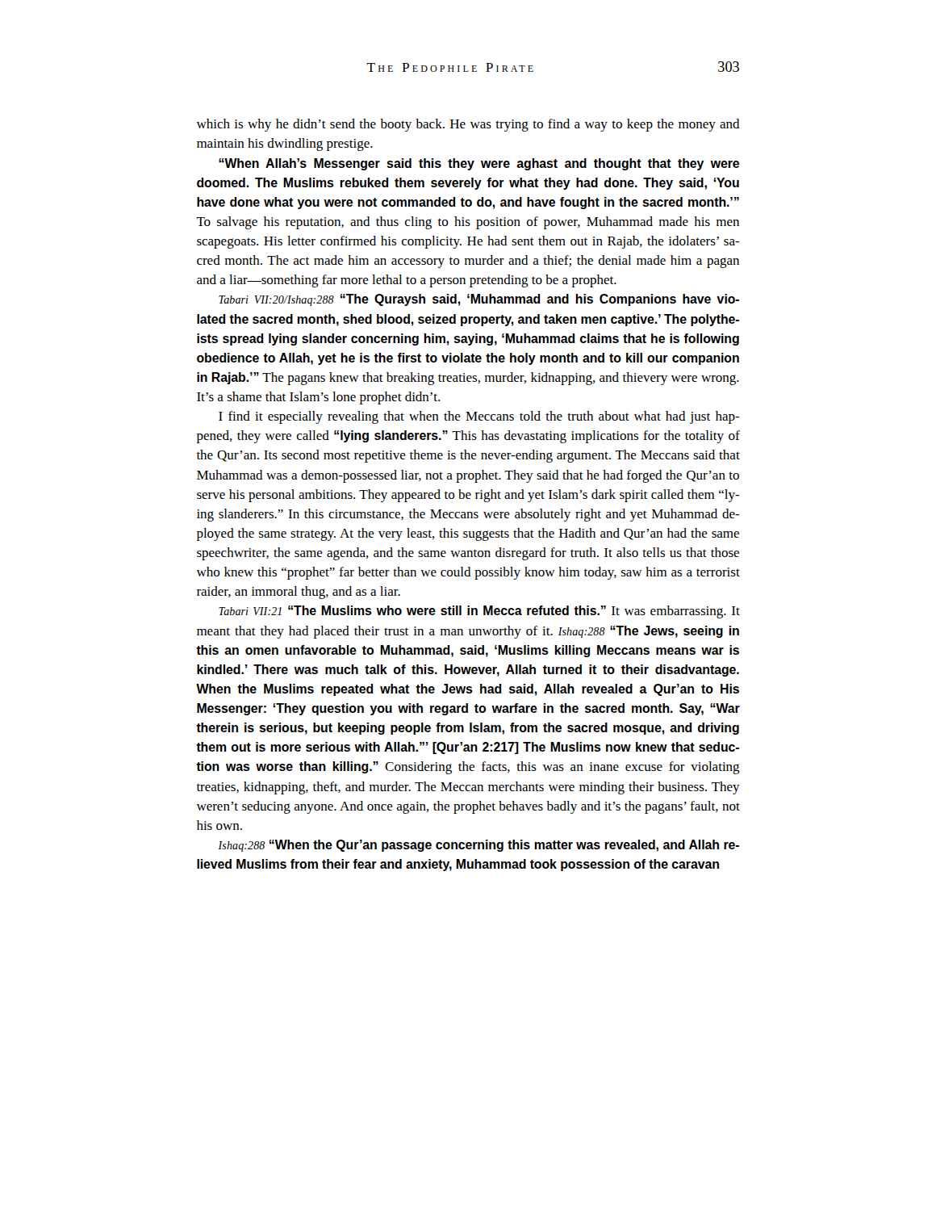The Pedophile Pirate 303
which is why he didn’t send the booty back. He was trying to find a way to keep the money and maintain his dwindling prestige.
“When Allah’s Messenger said this they were aghast and thought that they were doomed. The Muslims rebuked them severely for what they had done. They said, ‘You have done what you were not commanded to do, and have fought in the sacred month.’” To salvage his reputation, and thus cling to his position of power, Muhammad made his men scapegoats. His letter confirmed his complicity. He had sent them out in Rajab, the idolaters’ sacred month. The act made him an accessory to murder and a thief; the denial made him a pagan and a liar—something far more lethal to a person pretending to be a prophet.
Tabari VII:20/Ishaq:288 “The Quraysh said, ‘Muhammad and his Companions have violated the sacred month, shed blood, seized property, and taken men captive.’ The polytheists spread lying slander concerning him, saying, ‘Muhammad claims that he is following obedience to Allah, yet he is the first to violate the holy month and to kill our companion in Rajab.’” The pagans knew that breaking treaties, murder, kidnapping, and thievery were wrong. It’s a shame that Islam’s lone prophet didn’t.
I find it especially revealing that when the Meccans told the truth about what had just happened, they were called “lying slanderers.” This has devastating implications for the totality of the Qur’an. Its second most repetitive theme is the never-ending argument. The Meccans said that Muhammad was a demon-possessed liar, not a prophet. They said that he had forged the Qur’an to serve his personal ambitions. They appeared to be right and yet Islam’s dark spirit called them “lying slanderers.” In this circumstance, the Meccans were absolutely right and yet Muhammad deployed the same strategy. At the very least, this suggests that the Hadith and Qur’an had the same speechwriter, the same agenda, and the same wanton disregard for truth. It also tells us that those who knew this “prophet” far better than we could possibly know him today, saw him as a terrorist raider, an immoral thug, and as a liar.
Tabari VII:21 “The Muslims who were still in Mecca refuted this.” It was embarrassing. It meant that they had placed their trust in a man unworthy of it. Ishaq:288 “The Jews, seeing in this an omen unfavorable to Muhammad, said, ‘Muslims killing Meccans means war is kindled.’ There was much talk of this. However, Allah turned it to their disadvantage. When the Muslims repeated what the Jews had said, Allah revealed a Qur’an to His Messenger: ‘They question you with regard to warfare in the sacred month. Say, “War therein is serious, but keeping people from Islam, from the sacred mosque, and driving them out is more serious with Allah.”’ [Qur’an 2:217] The Muslims now knew that seduction was worse than killing.” Considering the facts, this was an inane excuse for violating treaties, kidnapping, theft, and murder. The Meccan merchants were minding their business. They weren’t seducing anyone. And once again, the prophet behaves badly and it’s the pagans’ fault, not his own.
Ishaq:288 “When the Qur’an passage concerning this matter was revealed, and Allah relieved Muslims from their fear and anxiety, Muhammad took possession of the caravan